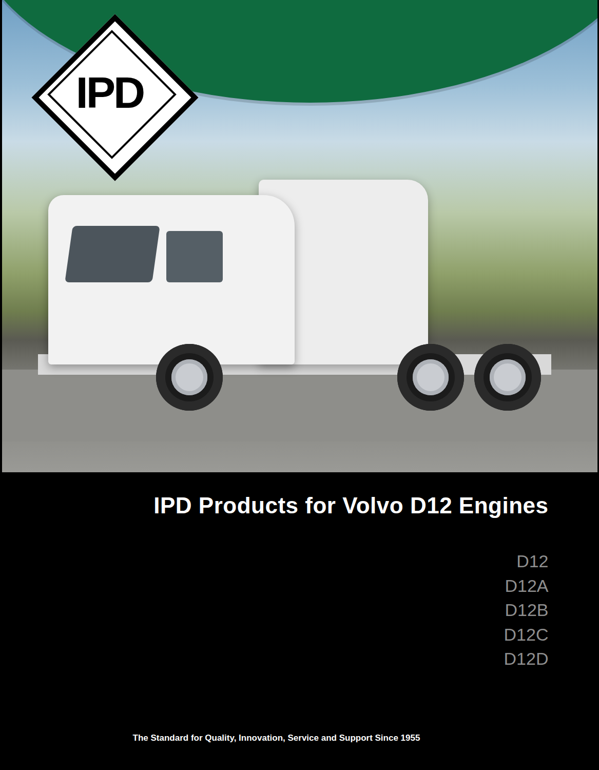IPD
IPD Products for Volvo D12 Engines
D12
D12A
D12B
D12C
D12D
The Standard for Quality, Innovation, Service and Support Since 1955